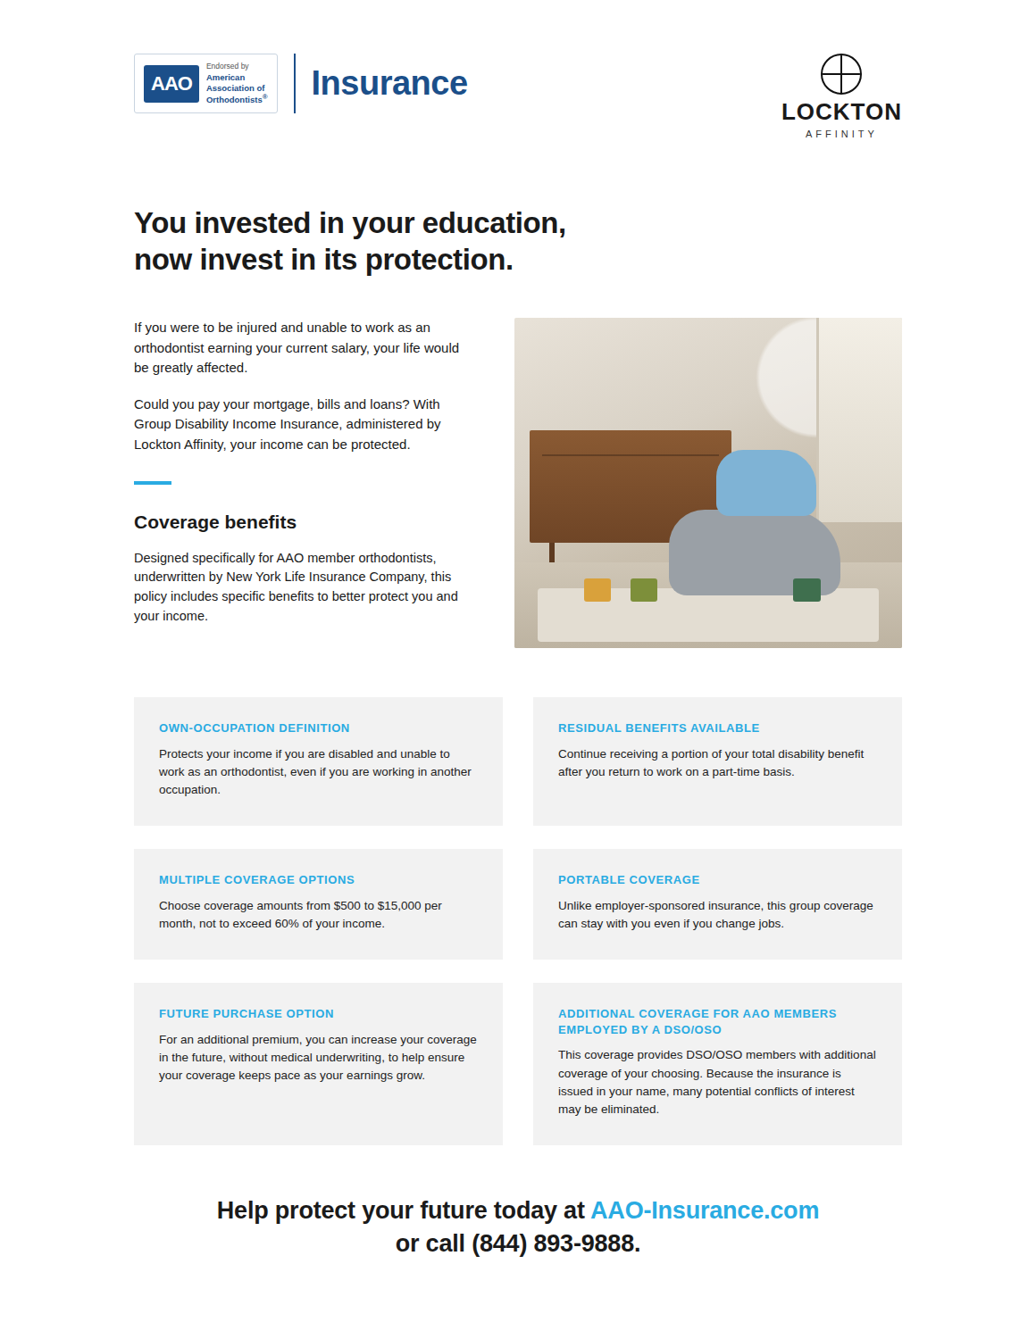AAO
Endorsed by American Association of Orthodontists®
Insurance
LOCKTON
AFFINITY
You invested in your education,
now invest in its protection.
If you were to be injured and unable to work as an orthodontist earning your current salary, your life would be greatly affected.
Could you pay your mortgage, bills and loans? With Group Disability Income Insurance, administered by Lockton Affinity, your income can be protected.
Coverage benefits
Designed specifically for AAO member orthodontists, underwritten by New York Life Insurance Company, this policy includes specific benefits to better protect you and your income.
Own-Occupation Definition
Protects your income if you are disabled and unable to work as an orthodontist, even if you are working in another occupation.
Residual Benefits Available
Continue receiving a portion of your total disability benefit after you return to work on a part-time basis.
Multiple Coverage Options
Choose coverage amounts from $500 to $15,000 per month, not to exceed 60% of your income.
Portable Coverage
Unlike employer-sponsored insurance, this group coverage can stay with you even if you change jobs.
Future Purchase Option
For an additional premium, you can increase your coverage in the future, without medical underwriting, to help ensure your coverage keeps pace as your earnings grow.
Additional Coverage for AAO Members Employed by a DSO/OSO
This coverage provides DSO/OSO members with additional coverage of your choosing. Because the insurance is issued in your name, many potential conflicts of interest may be eliminated.
Help protect your future today at AAO-Insurance.com
or call (844) 893-9888.